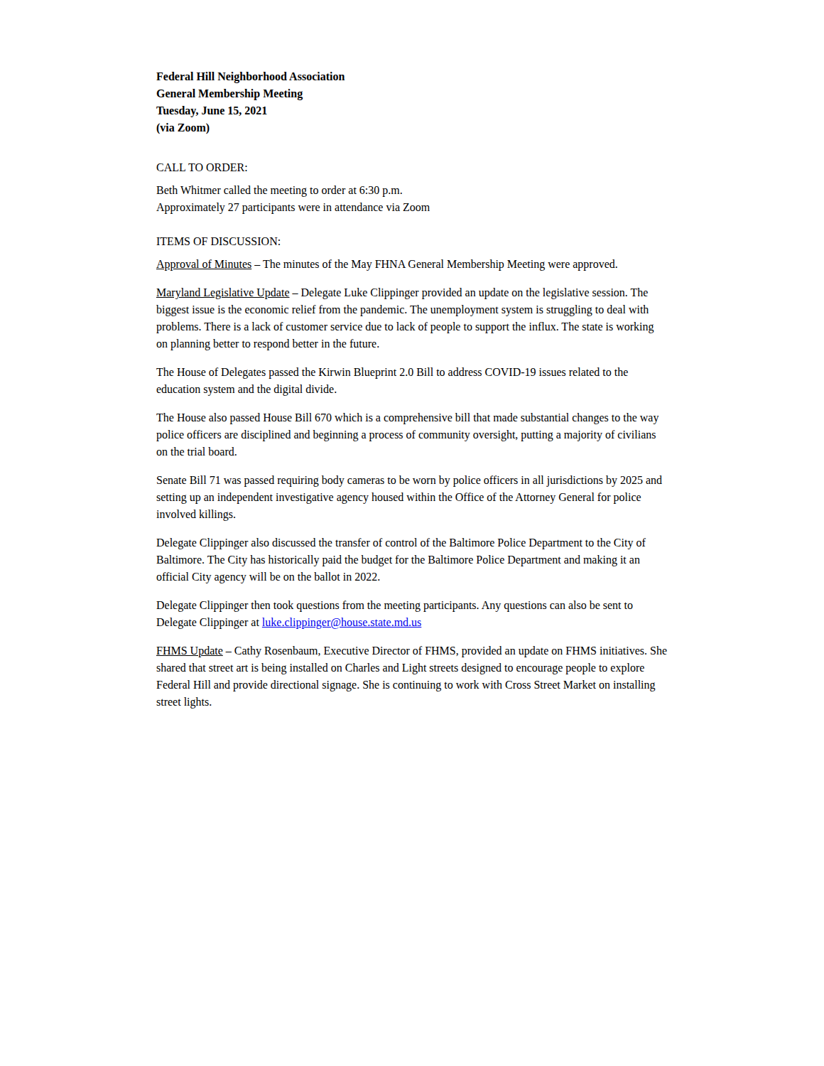Federal Hill Neighborhood Association
General Membership Meeting
Tuesday, June 15, 2021
(via Zoom)
CALL TO ORDER:
Beth Whitmer called the meeting to order at 6:30 p.m.
Approximately 27 participants were in attendance via Zoom
ITEMS OF DISCUSSION:
Approval of Minutes – The minutes of the May FHNA General Membership Meeting were approved.
Maryland Legislative Update – Delegate Luke Clippinger provided an update on the legislative session. The biggest issue is the economic relief from the pandemic. The unemployment system is struggling to deal with problems. There is a lack of customer service due to lack of people to support the influx. The state is working on planning better to respond better in the future.
The House of Delegates passed the Kirwin Blueprint 2.0 Bill to address COVID-19 issues related to the education system and the digital divide.
The House also passed House Bill 670 which is a comprehensive bill that made substantial changes to the way police officers are disciplined and beginning a process of community oversight, putting a majority of civilians on the trial board.
Senate Bill 71 was passed requiring body cameras to be worn by police officers in all jurisdictions by 2025 and setting up an independent investigative agency housed within the Office of the Attorney General for police involved killings.
Delegate Clippinger also discussed the transfer of control of the Baltimore Police Department to the City of Baltimore. The City has historically paid the budget for the Baltimore Police Department and making it an official City agency will be on the ballot in 2022.
Delegate Clippinger then took questions from the meeting participants. Any questions can also be sent to Delegate Clippinger at luke.clippinger@house.state.md.us
FHMS Update – Cathy Rosenbaum, Executive Director of FHMS, provided an update on FHMS initiatives. She shared that street art is being installed on Charles and Light streets designed to encourage people to explore Federal Hill and provide directional signage. She is continuing to work with Cross Street Market on installing street lights.